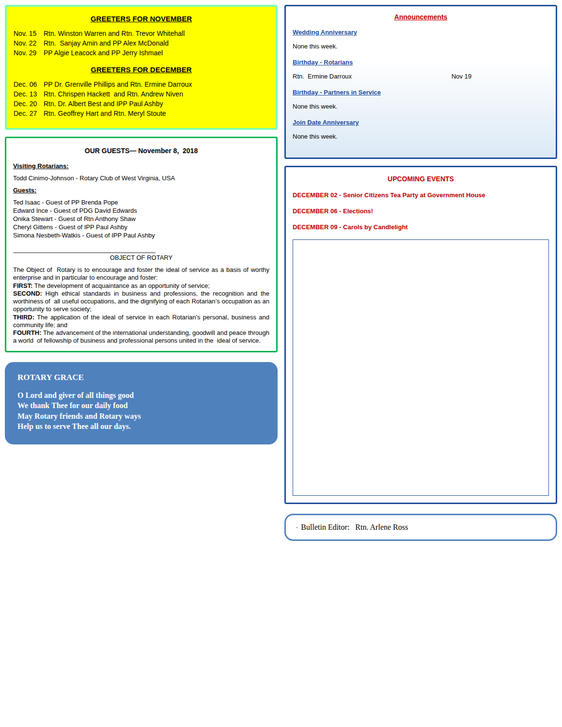GREETERS FOR NOVEMBER
Nov. 15 Rtn. Winston Warren and Rtn. Trevor Whitehall
Nov. 22 Rtn. Sanjay Amin and PP Alex McDonald
Nov. 29 PP Algie Leacock and PP Jerry Ishmael
GREETERS FOR DECEMBER
Dec. 06 PP Dr. Grenville Phillips and Rtn. Ermine Darroux
Dec. 13 Rtn. Chrispen Hackett and Rtn. Andrew Niven
Dec. 20 Rtn. Dr. Albert Best and IPP Paul Ashby
Dec. 27 Rtn. Geoffrey Hart and Rtn. Meryl Stoute
OUR GUESTS— November 8, 2018
Visiting Rotarians:
Todd Cinimo-Johnson - Rotary Club of West Virginia, USA
Guests:
Ted Isaac - Guest of PP Brenda Pope
Edward Ince - Guest of PDG David Edwards
Onika Stewart - Guest of Rtn Anthony Shaw
Cheryl Gittens - Guest of IPP Paul Ashby
Simona Nesbeth-Watkis - Guest of IPP Paul Ashby
_______________________________________________
OBJECT OF ROTARY
The Object of Rotary is to encourage and foster the ideal of service as a basis of worthy enterprise and in particular to encourage and foster:
FIRST: The development of acquaintance as an opportunity of service;
SECOND: High ethical standards in business and professions, the recognition and the worthiness of all useful occupations, and the dignifying of each Rotarian’s occupation as an opportunity to serve society;
THIRD: The application of the ideal of service in each Rotarian's personal, business and community life; and
FOURTH: The advancement of the international understanding, goodwill and peace through a world of fellowship of business and professional persons united in the ideal of service.
ROTARY GRACE
O Lord and giver of all things good
We thank Thee for our daily food
May Rotary friends and Rotary ways
Help us to serve Thee all our days.
Announcements
Wedding Anniversary
None this week.
Birthday - Rotarians
Rtn. Ermine Darroux Nov 19
Birthday - Partners in Service
None this week.
Join Date Anniversary
None this week.
UPCOMING EVENTS
DECEMBER 02 - Senior Citizens Tea Party at Government House
DECEMBER 06 - Elections!
DECEMBER 09 - Carols by Candlelight
-Bulletin Editor: Rtn. Arlene Ross